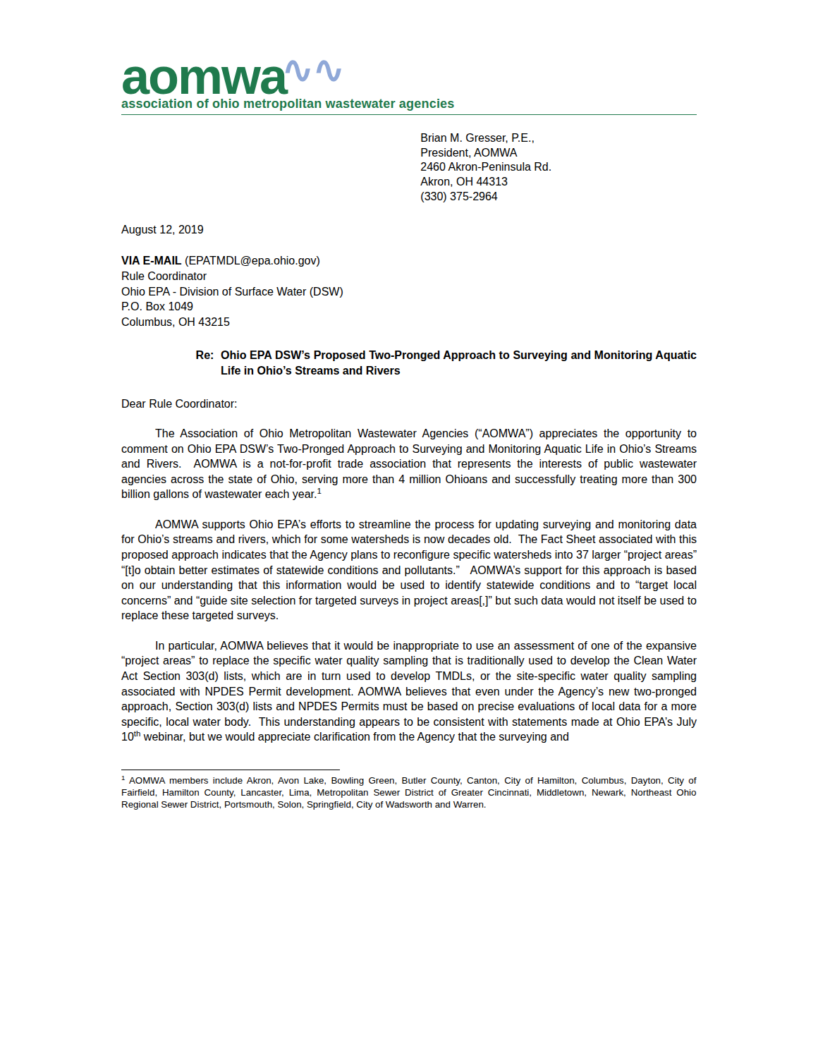aomwa∿∿
association of ohio metropolitan wastewater agencies
Brian M. Gresser, P.E.,
President, AOMWA
2460 Akron-Peninsula Rd.
Akron, OH 44313
(330) 375-2964
August 12, 2019
VIA E-MAIL (EPATMDL@epa.ohio.gov)
Rule Coordinator
Ohio EPA - Division of Surface Water (DSW)
P.O. Box 1049
Columbus, OH 43215
Re: Ohio EPA DSW’s Proposed Two-Pronged Approach to Surveying and Monitoring Aquatic Life in Ohio’s Streams and Rivers
Dear Rule Coordinator:
The Association of Ohio Metropolitan Wastewater Agencies (“AOMWA”) appreciates the opportunity to comment on Ohio EPA DSW’s Two-Pronged Approach to Surveying and Monitoring Aquatic Life in Ohio’s Streams and Rivers. AOMWA is a not-for-profit trade association that represents the interests of public wastewater agencies across the state of Ohio, serving more than 4 million Ohioans and successfully treating more than 300 billion gallons of wastewater each year.1
AOMWA supports Ohio EPA’s efforts to streamline the process for updating surveying and monitoring data for Ohio’s streams and rivers, which for some watersheds is now decades old. The Fact Sheet associated with this proposed approach indicates that the Agency plans to reconfigure specific watersheds into 37 larger “project areas” “[t]o obtain better estimates of statewide conditions and pollutants.” AOMWA’s support for this approach is based on our understanding that this information would be used to identify statewide conditions and to “target local concerns” and “guide site selection for targeted surveys in project areas[,]” but such data would not itself be used to replace these targeted surveys.
In particular, AOMWA believes that it would be inappropriate to use an assessment of one of the expansive “project areas” to replace the specific water quality sampling that is traditionally used to develop the Clean Water Act Section 303(d) lists, which are in turn used to develop TMDLs, or the site-specific water quality sampling associated with NPDES Permit development. AOMWA believes that even under the Agency’s new two-pronged approach, Section 303(d) lists and NPDES Permits must be based on precise evaluations of local data for a more specific, local water body. This understanding appears to be consistent with statements made at Ohio EPA’s July 10th webinar, but we would appreciate clarification from the Agency that the surveying and
1 AOMWA members include Akron, Avon Lake, Bowling Green, Butler County, Canton, City of Hamilton, Columbus, Dayton, City of Fairfield, Hamilton County, Lancaster, Lima, Metropolitan Sewer District of Greater Cincinnati, Middletown, Newark, Northeast Ohio Regional Sewer District, Portsmouth, Solon, Springfield, City of Wadsworth and Warren.